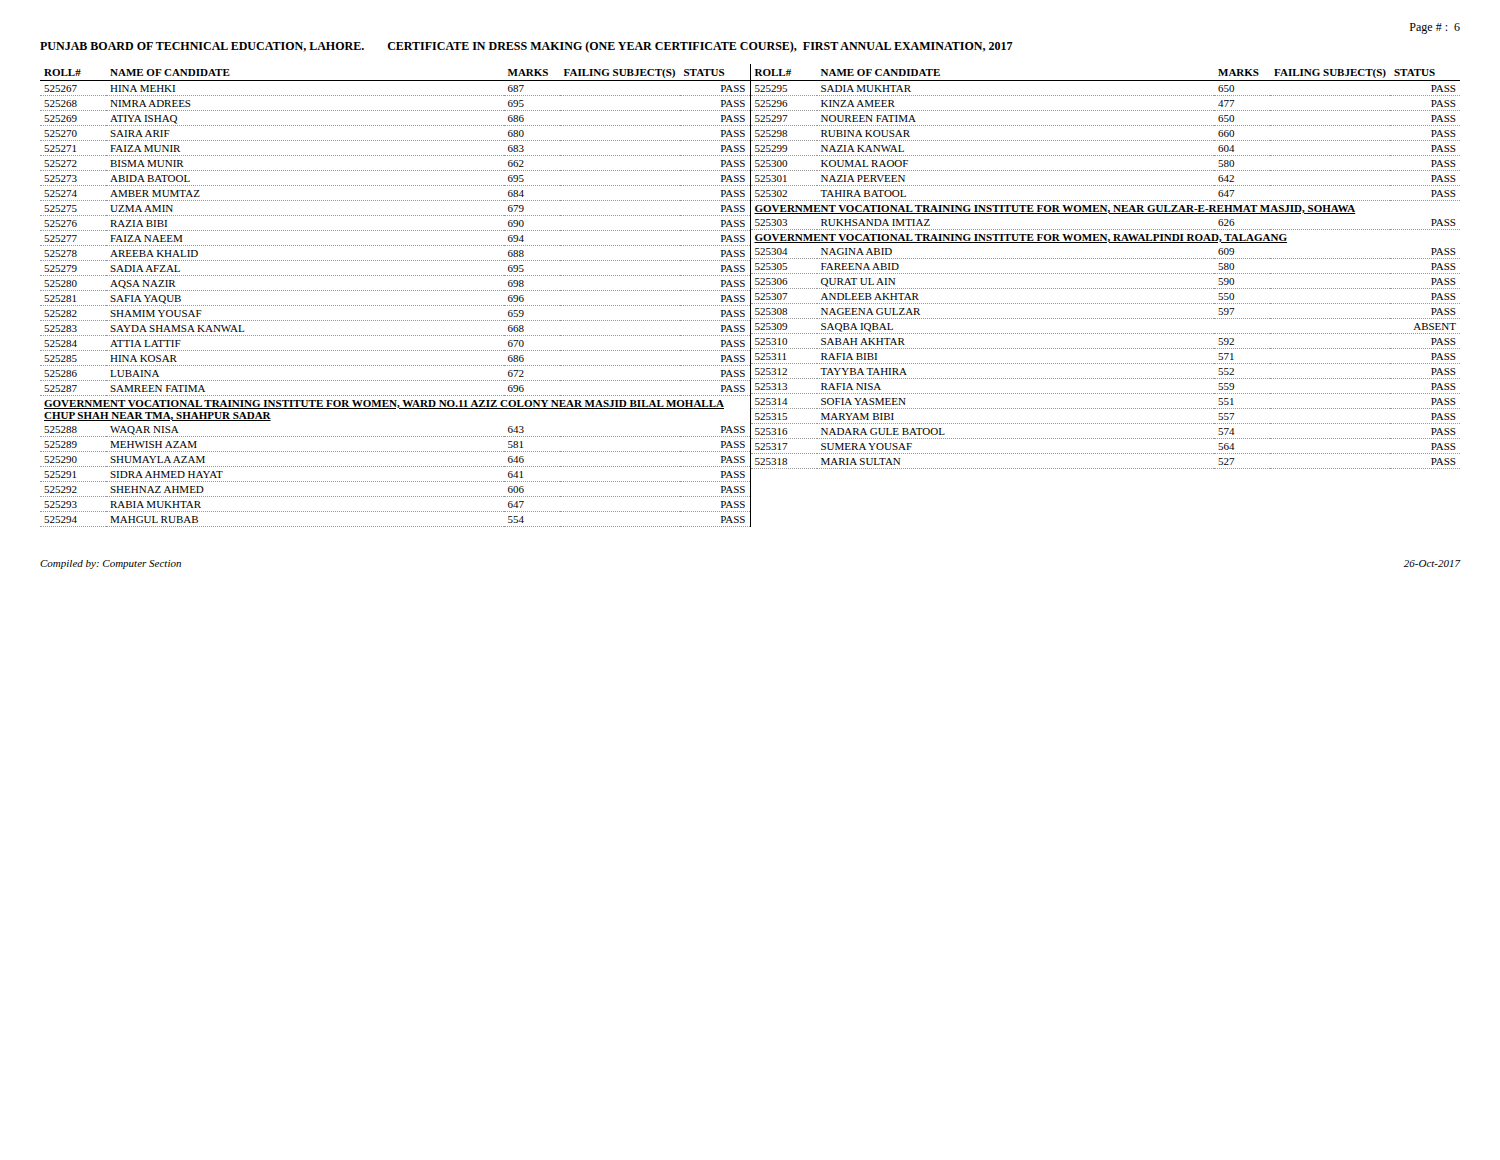Page # : 6
PUNJAB BOARD OF TECHNICAL EDUCATION, LAHORE. CERTIFICATE IN DRESS MAKING (ONE YEAR CERTIFICATE COURSE), FIRST ANNUAL EXAMINATION, 2017
| / ROLL# / NAME OF CANDIDATE / MARKS / FAILING SUBJECT(S) / STATUS / / --- / --- / --- / --- / --- / / 525267 / HINA MEHKI / 687 / / PASS / / 525268 / NIMRA ADREES / 695 / / PASS / / 525269 / ATIYA ISHAQ / 686 / / PASS / / 525270 / SAIRA ARIF / 680 / / PASS / / 525271 / FAIZA MUNIR / 683 / / PASS / / 525272 / BISMA MUNIR / 662 / / PASS / / 525273 / ABIDA BATOOL / 695 / / PASS / / 525274 / AMBER MUMTAZ / 684 / / PASS / / 525275 / UZMA AMIN / 679 / / PASS / / 525276 / RAZIA BIBI / 690 / / PASS / / 525277 / FAIZA NAEEM / 694 / / PASS / / 525278 / AREEBA KHALID / 688 / / PASS / / 525279 / SADIA AFZAL / 695 / / PASS / / 525280 / AQSA NAZIR / 698 / / PASS / / 525281 / SAFIA YAQUB / 696 / / PASS / / 525282 / SHAMIM YOUSAF / 659 / / PASS / / 525283 / SAYDA SHAMSA KANWAL / 668 / / PASS / / 525284 / ATTIA LATTIF / 670 / / PASS / / 525285 / HINA KOSAR / 686 / / PASS / / 525286 / LUBAINA / 672 / / PASS / / 525287 / SAMREEN FATIMA / 696 / / PASS / / GOVERNMENT VOCATIONAL TRAINING INSTITUTE FOR WOMEN, WARD NO.11 AZIZ COLONY NEAR MASJID BILAL MOHALLA CHUP SHAH NEAR TMA, SHAHPUR SADAR / / 525288 / WAQAR NISA / 643 / / PASS / / 525289 / MEHWISH AZAM / 581 / / PASS / / 525290 / SHUMAYLA AZAM / 646 / / PASS / / 525291 / SIDRA AHMED HAYAT / 641 / / PASS / / 525292 / SHEHNAZ AHMED / 606 / / PASS / / 525293 / RABIA MUKHTAR / 647 / / PASS / / 525294 / MAHGUL RUBAB / 554 / / PASS / | / ROLL# / NAME OF CANDIDATE / MARKS / FAILING SUBJECT(S) / STATUS / / --- / --- / --- / --- / --- / / 525295 / SADIA MUKHTAR / 650 / / PASS / / 525296 / KINZA AMEER / 477 / / PASS / / 525297 / NOUREEN FATIMA / 650 / / PASS / / 525298 / RUBINA KOUSAR / 660 / / PASS / / 525299 / NAZIA KANWAL / 604 / / PASS / / 525300 / KOUMAL RAOOF / 580 / / PASS / / 525301 / NAZIA PERVEEN / 642 / / PASS / / 525302 / TAHIRA BATOOL / 647 / / PASS / / GOVERNMENT VOCATIONAL TRAINING INSTITUTE FOR WOMEN, NEAR GULZAR-E-REHMAT MASJID, SOHAWA / / 525303 / RUKHSANDA IMTIAZ / 626 / / PASS / / GOVERNMENT VOCATIONAL TRAINING INSTITUTE FOR WOMEN, RAWALPINDI ROAD, TALAGANG / / 525304 / NAGINA ABID / 609 / / PASS / / 525305 / FAREENA ABID / 580 / / PASS / / 525306 / QURAT UL AIN / 590 / / PASS / / 525307 / ANDLEEB AKHTAR / 550 / / PASS / / 525308 / NAGEENA GULZAR / 597 / / PASS / / 525309 / SAQBA IQBAL / / / ABSENT / / 525310 / SABAH AKHTAR / 592 / / PASS / / 525311 / RAFIA BIBI / 571 / / PASS / / 525312 / TAYYBA TAHIRA / 552 / / PASS / / 525313 / RAFIA NISA / 559 / / PASS / / 525314 / SOFIA YASMEEN / 551 / / PASS / / 525315 / MARYAM BIBI / 557 / / PASS / / 525316 / NADARA GULE BATOOL / 574 / / PASS / / 525317 / SUMERA YOUSAF / 564 / / PASS / / 525318 / MARIA SULTAN / 527 / / PASS / |
Compiled by: Computer Section 26-Oct-2017